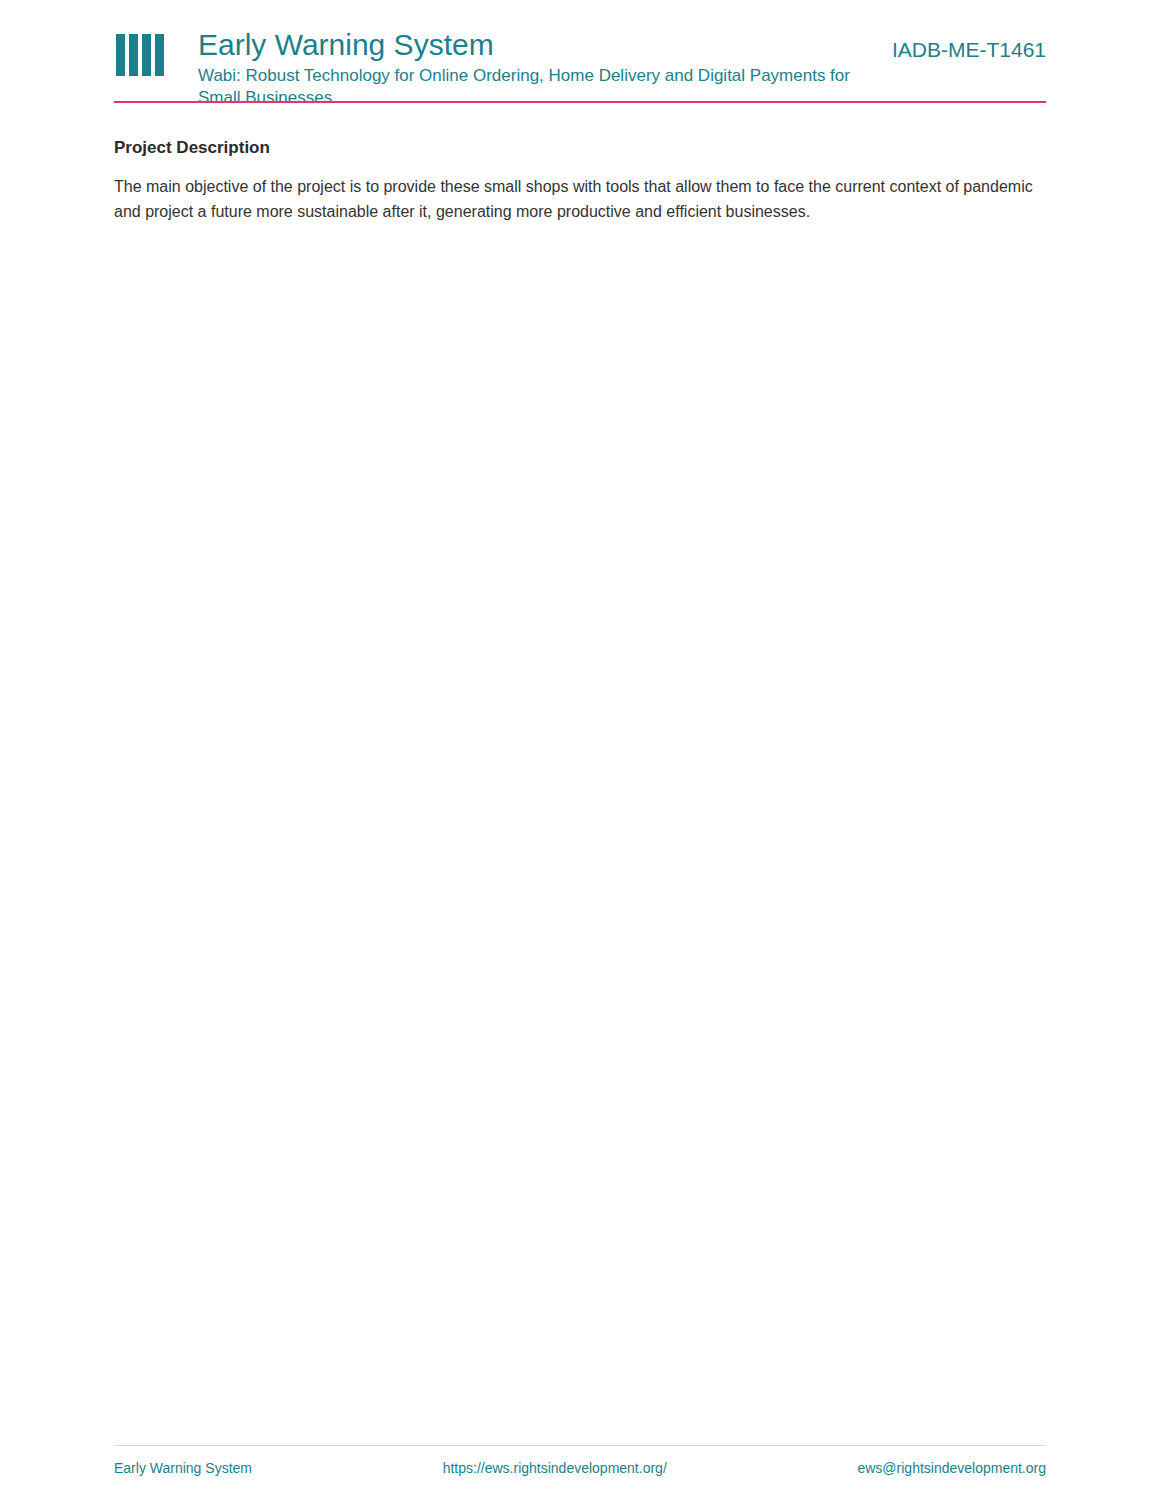Early Warning System
Wabi: Robust Technology for Online Ordering, Home Delivery and Digital Payments for Small Businesses
IADB-ME-T1461
Project Description
The main objective of the project is to provide these small shops with tools that allow them to face the current context of pandemic and project a future more sustainable after it, generating more productive and efficient businesses.
Early Warning System
https://ews.rightsindevelopment.org/
ews@rightsindevelopment.org